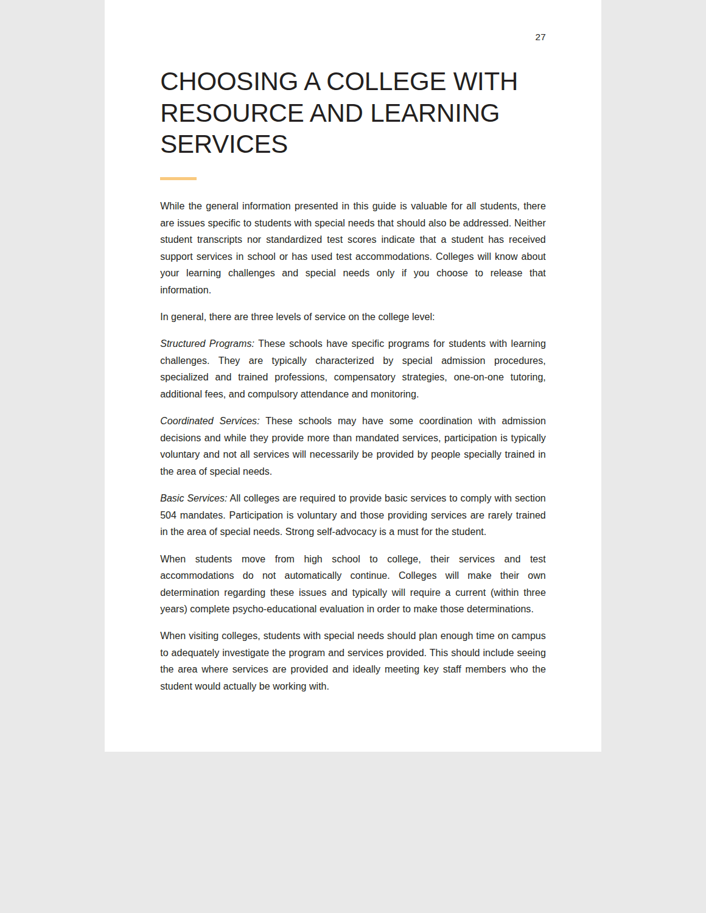27
Choosing a College with
Resource and Learning Services
While the general information presented in this guide is valuable for all students, there are issues specific to students with special needs that should also be addressed. Neither student transcripts nor standardized test scores indicate that a student has received support services in school or has used test accommodations. Colleges will know about your learning challenges and special needs only if you choose to release that information.
In general, there are three levels of service on the college level:
Structured Programs: These schools have specific programs for students with learning challenges. They are typically characterized by special admission procedures, specialized and trained professions, compensatory strategies, one-on-one tutoring, additional fees, and compulsory attendance and monitoring.
Coordinated Services: These schools may have some coordination with admission decisions and while they provide more than mandated services, participation is typically voluntary and not all services will necessarily be provided by people specially trained in the area of special needs.
Basic Services: All colleges are required to provide basic services to comply with section 504 mandates. Participation is voluntary and those providing services are rarely trained in the area of special needs. Strong self-advocacy is a must for the student.
When students move from high school to college, their services and test accommodations do not automatically continue. Colleges will make their own determination regarding these issues and typically will require a current (within three years) complete psycho-educational evaluation in order to make those determinations.
When visiting colleges, students with special needs should plan enough time on campus to adequately investigate the program and services provided. This should include seeing the area where services are provided and ideally meeting key staff members who the student would actually be working with.